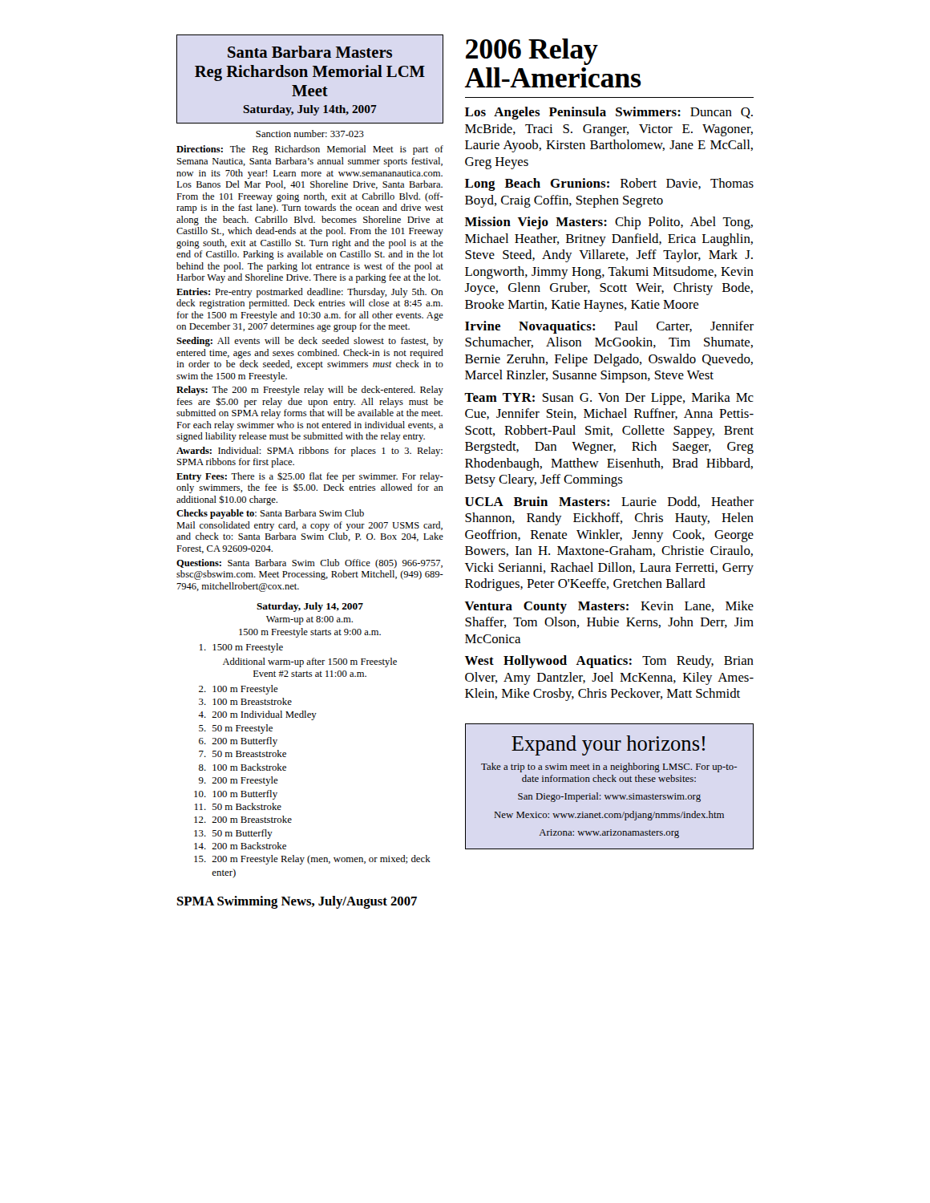Santa Barbara Masters
Reg Richardson Memorial LCM Meet
Saturday, July 14th, 2007
Sanction number: 337-023
Directions: The Reg Richardson Memorial Meet is part of Semana Nautica, Santa Barbara’s annual summer sports festival, now in its 70th year! Learn more at www.semananautica.com. Los Banos Del Mar Pool, 401 Shoreline Drive, Santa Barbara. From the 101 Freeway going north, exit at Cabrillo Blvd. (off-ramp is in the fast lane). Turn towards the ocean and drive west along the beach. Cabrillo Blvd. becomes Shoreline Drive at Castillo St., which dead-ends at the pool. From the 101 Freeway going south, exit at Castillo St. Turn right and the pool is at the end of Castillo. Parking is available on Castillo St. and in the lot behind the pool. The parking lot entrance is west of the pool at Harbor Way and Shoreline Drive. There is a parking fee at the lot.
Entries: Pre-entry postmarked deadline: Thursday, July 5th. On deck registration permitted. Deck entries will close at 8:45 a.m. for the 1500 m Freestyle and 10:30 a.m. for all other events. Age on December 31, 2007 determines age group for the meet.
Seeding: All events will be deck seeded slowest to fastest, by entered time, ages and sexes combined. Check-in is not required in order to be deck seeded, except swimmers must check in to swim the 1500 m Freestyle.
Relays: The 200 m Freestyle relay will be deck-entered. Relay fees are $5.00 per relay due upon entry. All relays must be submitted on SPMA relay forms that will be available at the meet. For each relay swimmer who is not entered in individual events, a signed liability release must be submitted with the relay entry.
Awards: Individual: SPMA ribbons for places 1 to 3. Relay: SPMA ribbons for first place.
Entry Fees: There is a $25.00 flat fee per swimmer. For relay-only swimmers, the fee is $5.00. Deck entries allowed for an additional $10.00 charge.
Checks payable to: Santa Barbara Swim Club
Mail consolidated entry card, a copy of your 2007 USMS card, and check to: Santa Barbara Swim Club, P. O. Box 204, Lake Forest, CA 92609-0204.
Questions: Santa Barbara Swim Club Office (805) 966-9757, sbsc@sbswim.com. Meet Processing, Robert Mitchell, (949) 689-7946, mitchellrobert@cox.net.
Saturday, July 14, 2007
Warm-up at 8:00 a.m.
1500 m Freestyle starts at 9:00 a.m.
1500 m Freestyle
Additional warm-up after 1500 m Freestyle
Event #2 starts at 11:00 a.m.
100 m Freestyle
100 m Breaststroke
200 m Individual Medley
50 m Freestyle
200 m Butterfly
50 m Breaststroke
100 m Backstroke
200 m Freestyle
100 m Butterfly
50 m Backstroke
200 m Breaststroke
50 m Butterfly
200 m Backstroke
200 m Freestyle Relay (men, women, or mixed; deck enter)
SPMA Swimming News, July/August 2007
2006 Relay
All-Americans
Los Angeles Peninsula Swimmers: Duncan Q. McBride, Traci S. Granger, Victor E. Wagoner, Laurie Ayoob, Kirsten Bartholomew, Jane E McCall, Greg Heyes
Long Beach Grunions: Robert Davie, Thomas Boyd, Craig Coffin, Stephen Segreto
Mission Viejo Masters: Chip Polito, Abel Tong, Michael Heather, Britney Danfield, Erica Laughlin, Steve Steed, Andy Villarete, Jeff Taylor, Mark J. Longworth, Jimmy Hong, Takumi Mitsudome, Kevin Joyce, Glenn Gruber, Scott Weir, Christy Bode, Brooke Martin, Katie Haynes, Katie Moore
Irvine Novaquatics: Paul Carter, Jennifer Schumacher, Alison McGookin, Tim Shumate, Bernie Zeruhn, Felipe Delgado, Oswaldo Quevedo, Marcel Rinzler, Susanne Simpson, Steve West
Team TYR: Susan G. Von Der Lippe, Marika Mc Cue, Jennifer Stein, Michael Ruffner, Anna Pettis-Scott, Robbert-Paul Smit, Collette Sappey, Brent Bergstedt, Dan Wegner, Rich Saeger, Greg Rhodenbaugh, Matthew Eisenhuth, Brad Hibbard, Betsy Cleary, Jeff Commings
UCLA Bruin Masters: Laurie Dodd, Heather Shannon, Randy Eickhoff, Chris Hauty, Helen Geoffrion, Renate Winkler, Jenny Cook, George Bowers, Ian H. Maxtone-Graham, Christie Ciraulo, Vicki Serianni, Rachael Dillon, Laura Ferretti, Gerry Rodrigues, Peter O'Keeffe, Gretchen Ballard
Ventura County Masters: Kevin Lane, Mike Shaffer, Tom Olson, Hubie Kerns, John Derr, Jim McConica
West Hollywood Aquatics: Tom Reudy, Brian Olver, Amy Dantzler, Joel McKenna, Kiley Ames-Klein, Mike Crosby, Chris Peckover, Matt Schmidt
Expand your horizons!
Take a trip to a swim meet in a neighboring LMSC. For up-to-date information check out these websites:
San Diego-Imperial: www.simasterswim.org
New Mexico: www.zianet.com/pdjang/nmms/index.htm
Arizona: www.arizonamasters.org